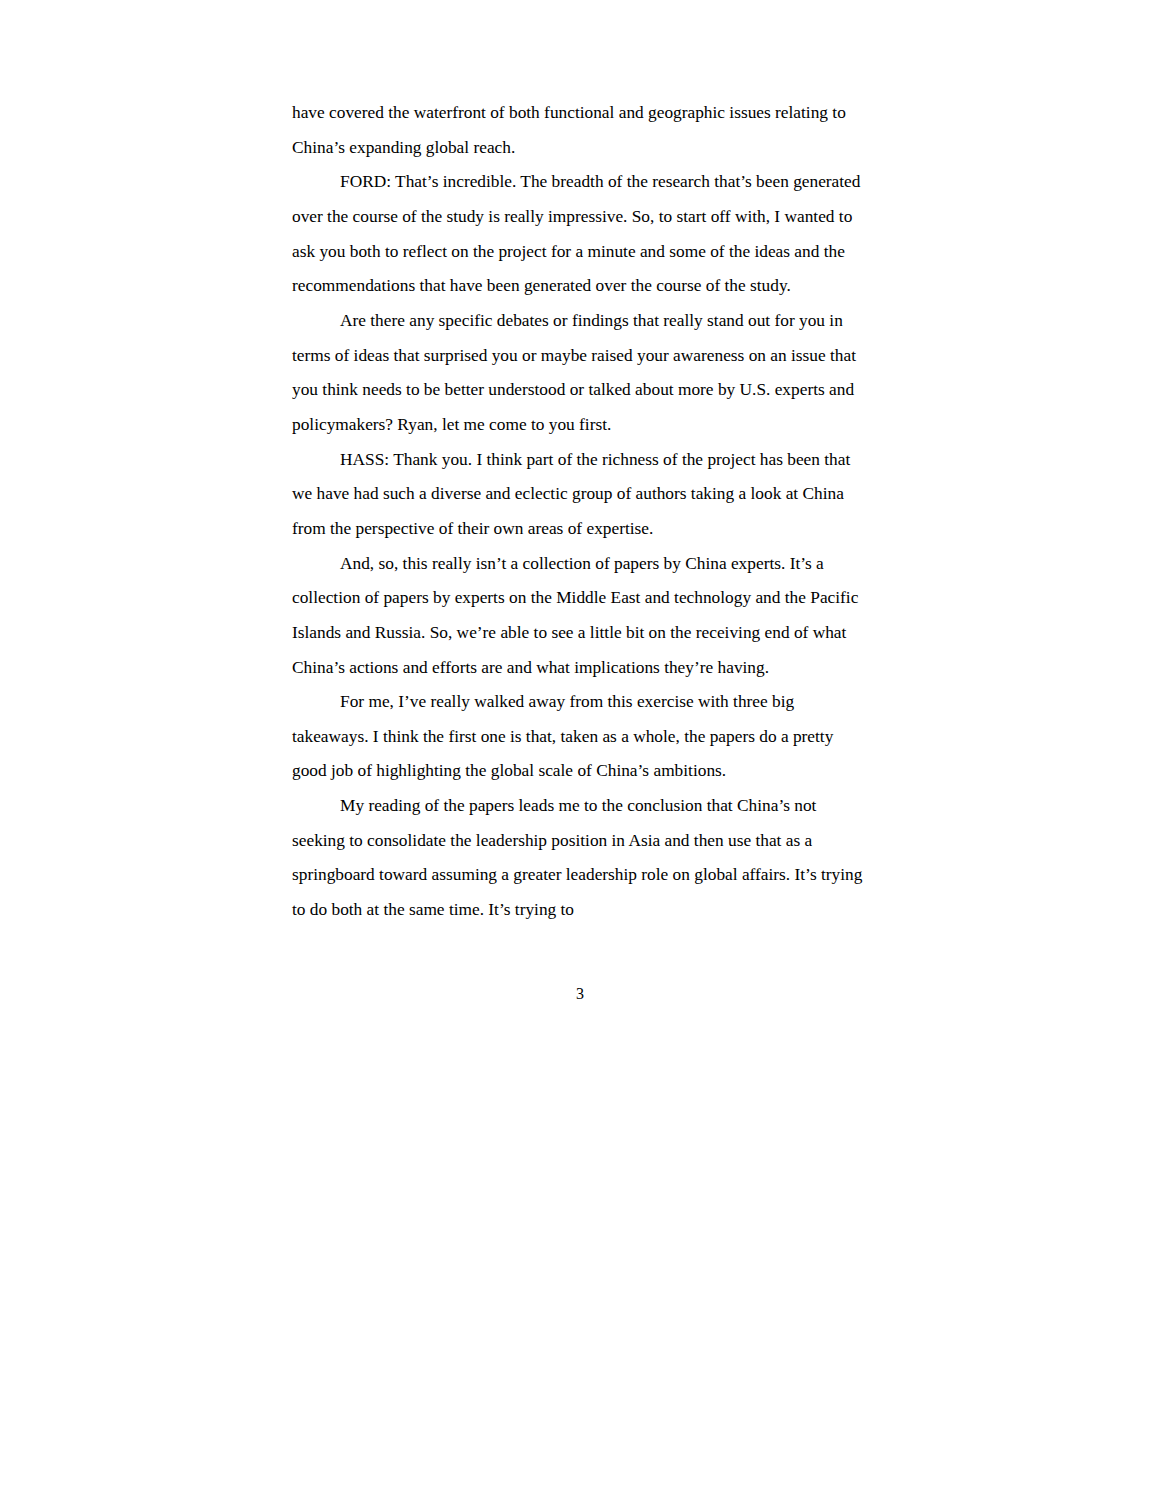have covered the waterfront of both functional and geographic issues relating to China’s expanding global reach.
FORD: That’s incredible. The breadth of the research that’s been generated over the course of the study is really impressive. So, to start off with, I wanted to ask you both to reflect on the project for a minute and some of the ideas and the recommendations that have been generated over the course of the study.
Are there any specific debates or findings that really stand out for you in terms of ideas that surprised you or maybe raised your awareness on an issue that you think needs to be better understood or talked about more by U.S. experts and policymakers? Ryan, let me come to you first.
HASS: Thank you. I think part of the richness of the project has been that we have had such a diverse and eclectic group of authors taking a look at China from the perspective of their own areas of expertise.
And, so, this really isn’t a collection of papers by China experts. It’s a collection of papers by experts on the Middle East and technology and the Pacific Islands and Russia. So, we’re able to see a little bit on the receiving end of what China’s actions and efforts are and what implications they’re having.
For me, I’ve really walked away from this exercise with three big takeaways. I think the first one is that, taken as a whole, the papers do a pretty good job of highlighting the global scale of China’s ambitions.
My reading of the papers leads me to the conclusion that China’s not seeking to consolidate the leadership position in Asia and then use that as a springboard toward assuming a greater leadership role on global affairs. It’s trying to do both at the same time. It’s trying to
3